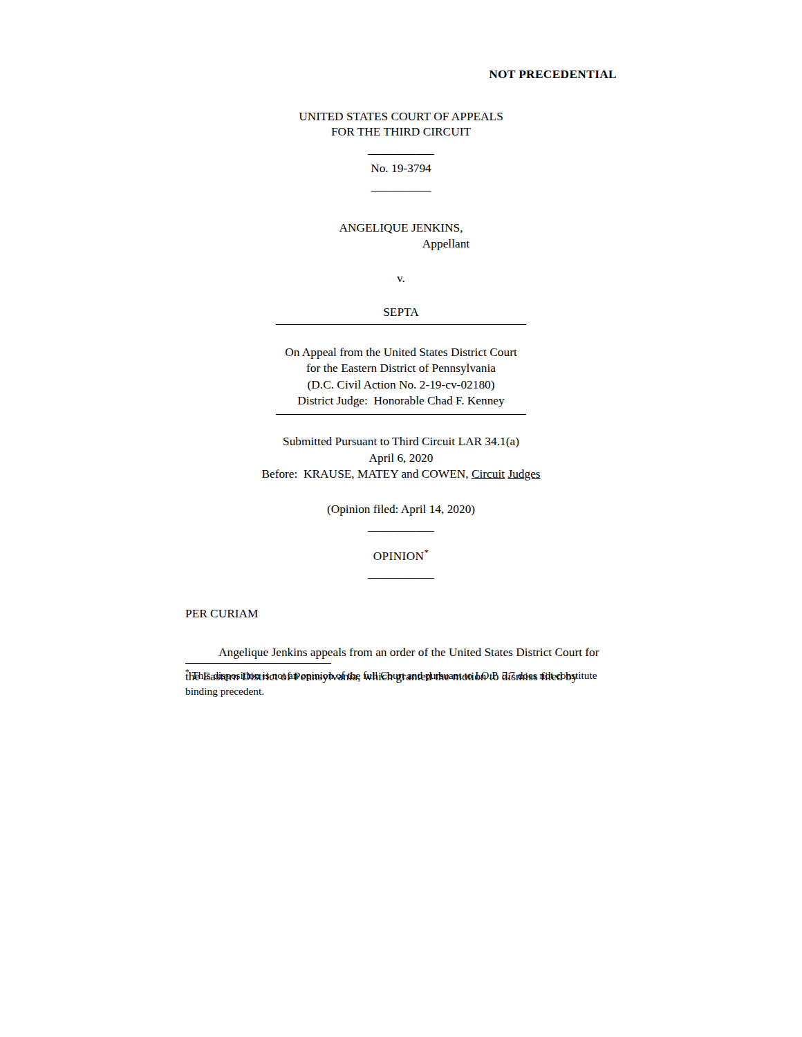NOT PRECEDENTIAL
UNITED STATES COURT OF APPEALS
FOR THE THIRD CIRCUIT
___________
No. 19-3794
__________
ANGELIQUE JENKINS,
Appellant
v.
SEPTA
On Appeal from the United States District Court
for the Eastern District of Pennsylvania
(D.C. Civil Action No. 2-19-cv-02180)
District Judge: Honorable Chad F. Kenney
Submitted Pursuant to Third Circuit LAR 34.1(a)
April 6, 2020
Before: KRAUSE, MATEY and COWEN, Circuit Judges
(Opinion filed: April 14, 2020)
___________
OPINION*
___________
PER CURIAM
Angelique Jenkins appeals from an order of the United States District Court for
the Eastern District of Pennsylvania, which granted the motion to dismiss filed by
* This disposition is not an opinion of the full Court and pursuant to I.O.P. 5.7 does not constitute binding precedent.